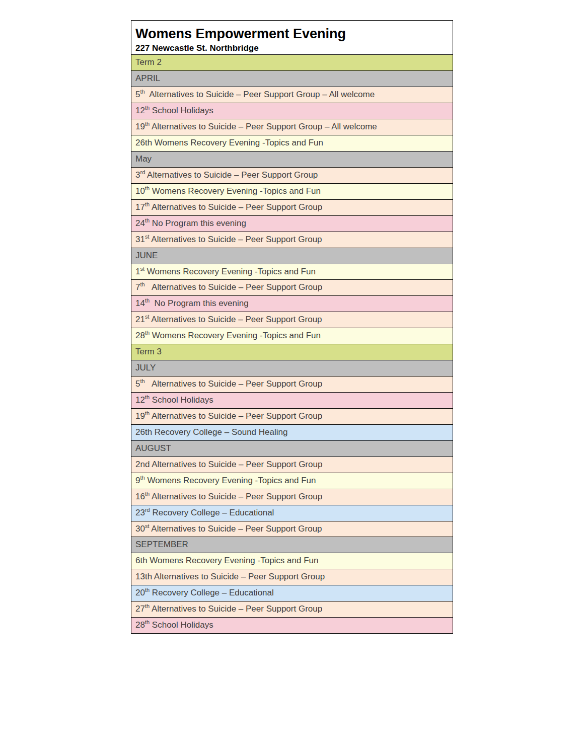| Womens Empowerment Evening 227 Newcastle St. Northbridge |
| Term 2 |
| APRIL |
| 5 th Alternatives to Suicide – Peer Support Group – All welcome |
| 12 th School Holidays |
| 19 th Alternatives to Suicide – Peer Support Group – All welcome |
| 26th Womens Recovery Evening -Topics and Fun |
| May |
| 3 rd Alternatives to Suicide – Peer Support Group |
| 10 th Womens Recovery Evening -Topics and Fun |
| 17 th Alternatives to Suicide – Peer Support Group |
| 24 th No Program this evening |
| 31 st Alternatives to Suicide – Peer Support Group |
| JUNE |
| 1 st Womens Recovery Evening -Topics and Fun |
| 7 th Alternatives to Suicide – Peer Support Group |
| 14 th No Program this evening |
| 21 st Alternatives to Suicide – Peer Support Group |
| 28 th Womens Recovery Evening -Topics and Fun |
| Term 3 |
| JULY |
| 5 th Alternatives to Suicide – Peer Support Group |
| 12 th School Holidays |
| 19 th Alternatives to Suicide – Peer Support Group |
| 26th Recovery College – Sound Healing |
| AUGUST |
| 2nd Alternatives to Suicide – Peer Support Group |
| 9 th Womens Recovery Evening -Topics and Fun |
| 16 th Alternatives to Suicide – Peer Support Group |
| 23 rd Recovery College – Educational |
| 30 st Alternatives to Suicide – Peer Support Group |
| SEPTEMBER |
| 6th Womens Recovery Evening -Topics and Fun |
| 13th Alternatives to Suicide – Peer Support Group |
| 20 th Recovery College – Educational |
| 27 th Alternatives to Suicide – Peer Support Group |
| 28 th School Holidays |